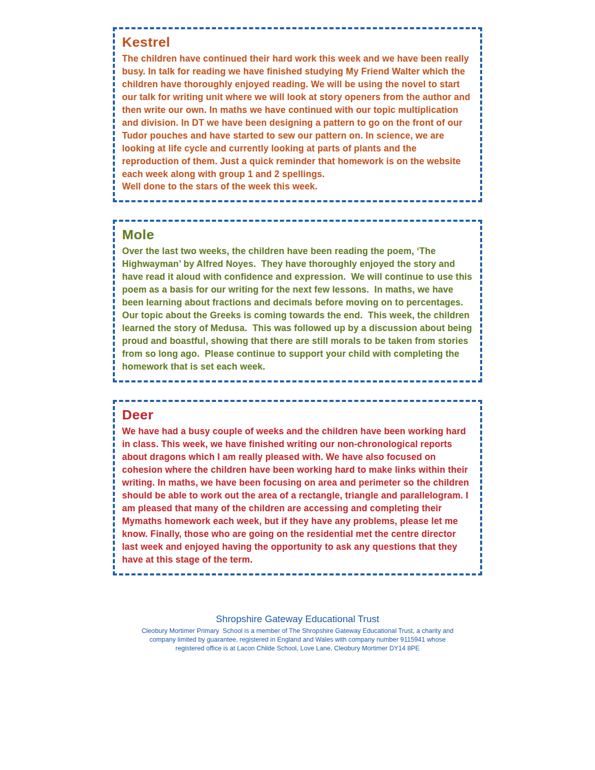Kestrel
The children have continued their hard work this week and we have been really busy. In talk for reading we have finished studying My Friend Walter which the children have thoroughly enjoyed reading. We will be using the novel to start our talk for writing unit where we will look at story openers from the author and then write our own. In maths we have continued with our topic multiplication and division. In DT we have been designing a pattern to go on the front of our Tudor pouches and have started to sew our pattern on. In science, we are looking at life cycle and currently looking at parts of plants and the reproduction of them. Just a quick reminder that homework is on the website each week along with group 1 and 2 spellings.
Well done to the stars of the week this week.
Mole
Over the last two weeks, the children have been reading the poem, ‘The Highwayman’ by Alfred Noyes. They have thoroughly enjoyed the story and have read it aloud with confidence and expression. We will continue to use this poem as a basis for our writing for the next few lessons. In maths, we have been learning about fractions and decimals before moving on to percentages. Our topic about the Greeks is coming towards the end. This week, the children learned the story of Medusa. This was followed up by a discussion about being proud and boastful, showing that there are still morals to be taken from stories from so long ago. Please continue to support your child with completing the homework that is set each week.
Deer
We have had a busy couple of weeks and the children have been working hard in class. This week, we have finished writing our non-chronological reports about dragons which I am really pleased with. We have also focused on cohesion where the children have been working hard to make links within their writing. In maths, we have been focusing on area and perimeter so the children should be able to work out the area of a rectangle, triangle and parallelogram. I am pleased that many of the children are accessing and completing their Mymaths homework each week, but if they have any problems, please let me know. Finally, those who are going on the residential met the centre director last week and enjoyed having the opportunity to ask any questions that they have at this stage of the term.
Shropshire Gateway Educational Trust
Cleobury Mortimer Primary School is a member of The Shropshire Gateway Educational Trust, a charity and company limited by guarantee, registered in England and Wales with company number 9115941 whose registered office is at Lacon Childe School, Love Lane, Cleobury Mortimer DY14 8PE